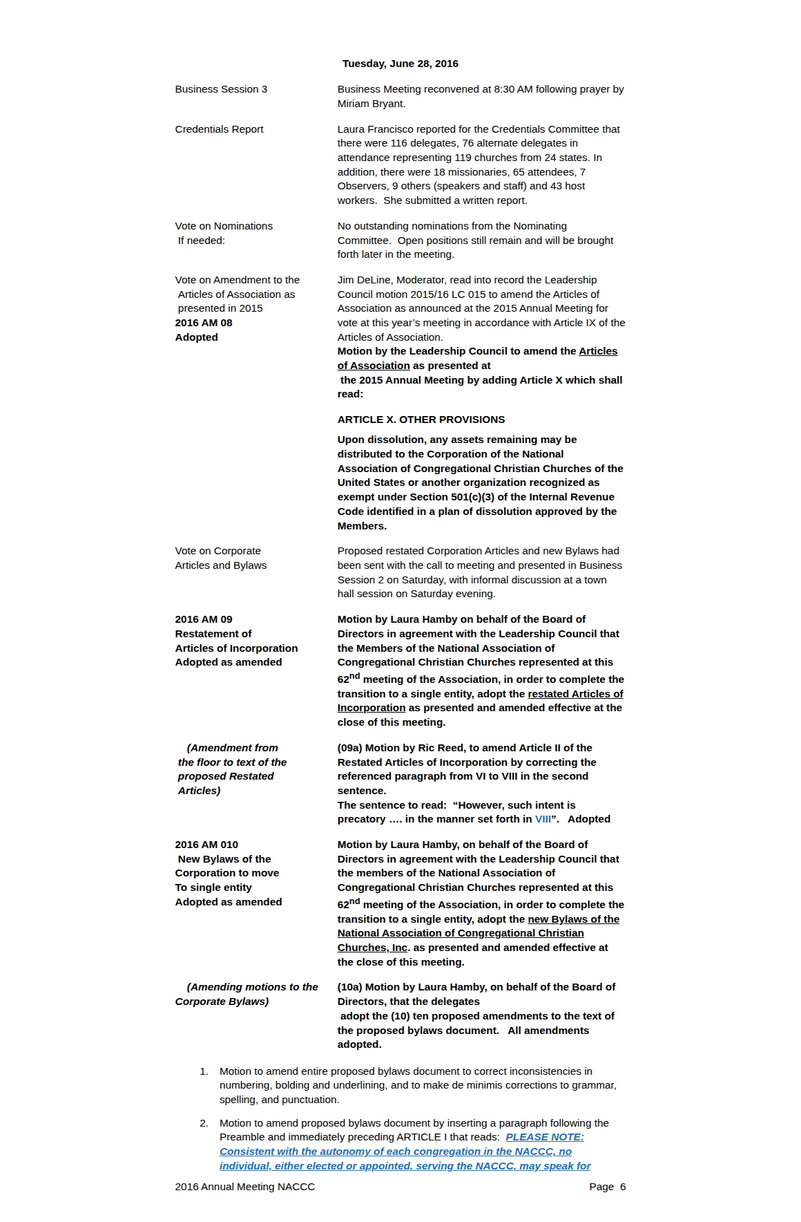Tuesday, June 28, 2016
| Business Session 3 | Business Meeting reconvened at 8:30 AM following prayer by Miriam Bryant. |
| Credentials Report | Laura Francisco reported for the Credentials Committee that there were 116 delegates, 76 alternate delegates in attendance representing 119 churches from 24 states. In addition, there were 18 missionaries, 65 attendees, 7 Observers, 9 others (speakers and staff) and 43 host workers. She submitted a written report. |
| Vote on Nominations If needed: | No outstanding nominations from the Nominating Committee. Open positions still remain and will be brought forth later in the meeting. |
| Vote on Amendment to the Articles of Association as presented in 2015 2016 AM 08 Adopted | Jim DeLine, Moderator, read into record the Leadership Council motion 2015/16 LC 015 to amend the Articles of Association as announced at the 2015 Annual Meeting for vote at this year’s meeting in accordance with Article IX of the Articles of Association. Motion by the Leadership Council to amend the Articles of Association as presented at the 2015 Annual Meeting by adding Article X which shall read: |
| | ARTICLE X. OTHER PROVISIONS Upon dissolution, any assets remaining may be distributed to the Corporation of the National Association of Congregational Christian Churches of the United States or another organization recognized as exempt under Section 501(c)(3) of the Internal Revenue Code identified in a plan of dissolution approved by the Members. |
| Vote on Corporate Articles and Bylaws | Proposed restated Corporation Articles and new Bylaws had been sent with the call to meeting and presented in Business Session 2 on Saturday, with informal discussion at a town hall session on Saturday evening. |
| 2016 AM 09 Restatement of Articles of Incorporation Adopted as amended | Motion by Laura Hamby on behalf of the Board of Directors in agreement with the Leadership Council that the Members of the National Association of Congregational Christian Churches represented at this 62 nd meeting of the Association, in order to complete the transition to a single entity, adopt the restated Articles of Incorporation as presented and amended effective at the close of this meeting. |
| (Amendment from the floor to text of the proposed Restated Articles) | (09a) Motion by Ric Reed, to amend Article II of the Restated Articles of Incorporation by correcting the referenced paragraph from VI to VIII in the second sentence. The sentence to read: “However, such intent is precatory …. in the manner set forth in VIII ”. Adopted |
| 2016 AM 010 New Bylaws of the Corporation to move To single entity Adopted as amended | Motion by Laura Hamby, on behalf of the Board of Directors in agreement with the Leadership Council that the members of the National Association of Congregational Christian Churches represented at this 62 nd meeting of the Association, in order to complete the transition to a single entity, adopt the new Bylaws of the National Association of Congregational Christian Churches, Inc . as presented and amended effective at the close of this meeting. |
| (Amending motions to the Corporate Bylaws) | (10a) Motion by Laura Hamby, on behalf of the Board of Directors, that the delegates adopt the (10) ten proposed amendments to the text of the proposed bylaws document. All amendments adopted. |
Motion to amend entire proposed bylaws document to correct inconsistencies in numbering, bolding and underlining, and to make de minimis corrections to grammar, spelling, and punctuation.
Motion to amend proposed bylaws document by inserting a paragraph following the Preamble and immediately preceding ARTICLE I that reads: PLEASE NOTE: Consistent with the autonomy of each congregation in the NACCC, no individual, either elected or appointed, serving the NACCC, may speak for
2016 Annual Meeting NACCC Page 6